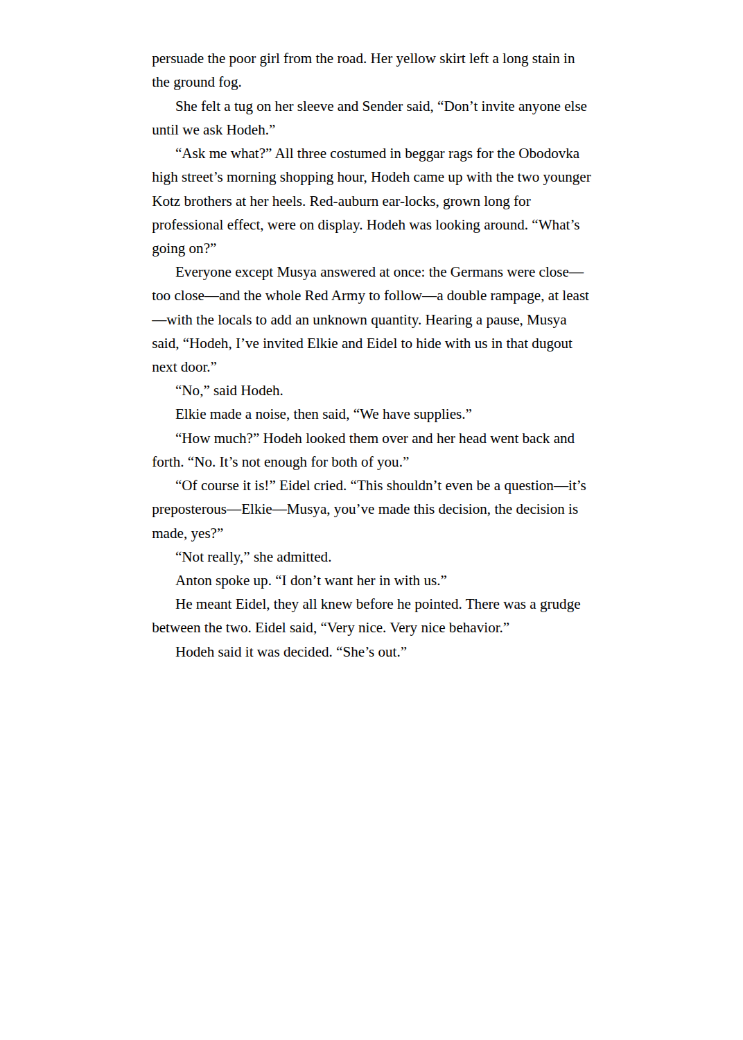persuade the poor girl from the road. Her yellow skirt left a long stain in the ground fog.
She felt a tug on her sleeve and Sender said, “Don’t invite anyone else until we ask Hodeh.”
“Ask me what?” All three costumed in beggar rags for the Obodovka high street’s morning shopping hour, Hodeh came up with the two younger Kotz brothers at her heels. Red-auburn ear-locks, grown long for professional effect, were on display. Hodeh was looking around. “What’s going on?”
Everyone except Musya answered at once: the Germans were close—too close—and the whole Red Army to follow—a double rampage, at least—with the locals to add an unknown quantity. Hearing a pause, Musya said, “Hodeh, I’ve invited Elkie and Eidel to hide with us in that dugout next door.”
“No,” said Hodeh.
Elkie made a noise, then said, “We have supplies.”
“How much?” Hodeh looked them over and her head went back and forth. “No. It’s not enough for both of you.”
“Of course it is!” Eidel cried. “This shouldn’t even be a question—it’s preposterous—Elkie—Musya, you’ve made this decision, the decision is made, yes?”
“Not really,” she admitted.
Anton spoke up. “I don’t want her in with us.”
He meant Eidel, they all knew before he pointed. There was a grudge between the two. Eidel said, “Very nice. Very nice behavior.”
Hodeh said it was decided. “She’s out.”